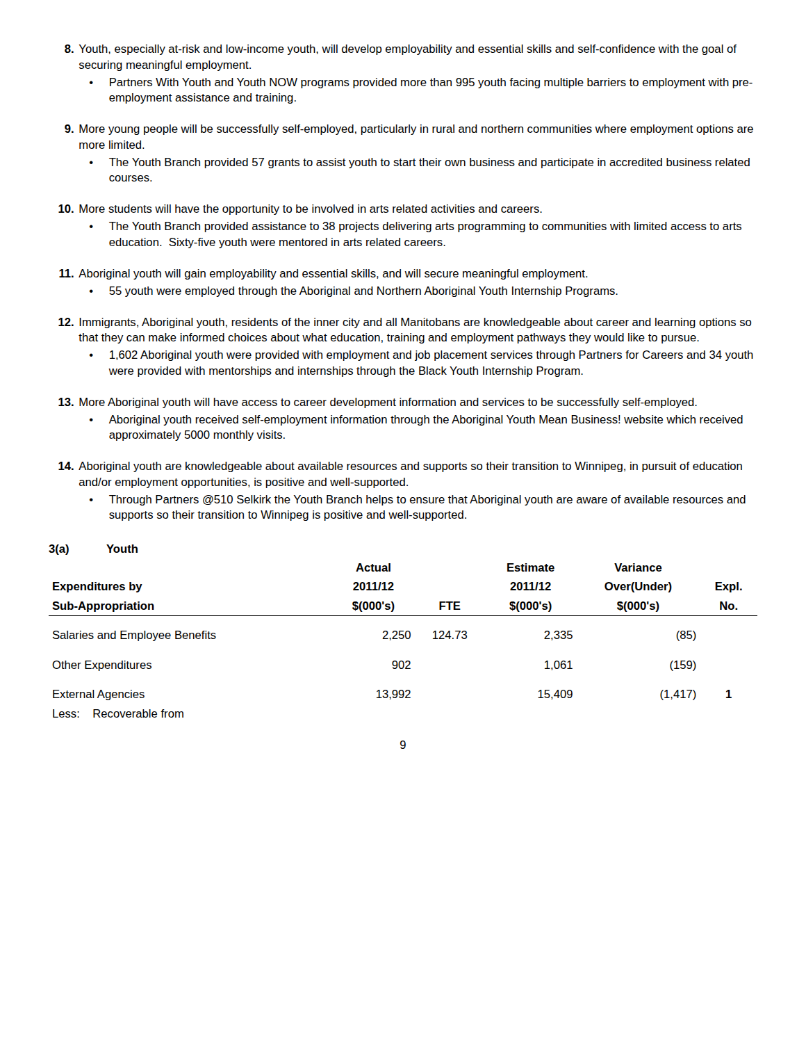8. Youth, especially at-risk and low-income youth, will develop employability and essential skills and self-confidence with the goal of securing meaningful employment.
Partners With Youth and Youth NOW programs provided more than 995 youth facing multiple barriers to employment with pre-employment assistance and training.
9. More young people will be successfully self-employed, particularly in rural and northern communities where employment options are more limited.
The Youth Branch provided 57 grants to assist youth to start their own business and participate in accredited business related courses.
10. More students will have the opportunity to be involved in arts related activities and careers.
The Youth Branch provided assistance to 38 projects delivering arts programming to communities with limited access to arts education. Sixty-five youth were mentored in arts related careers.
11. Aboriginal youth will gain employability and essential skills, and will secure meaningful employment.
55 youth were employed through the Aboriginal and Northern Aboriginal Youth Internship Programs.
12. Immigrants, Aboriginal youth, residents of the inner city and all Manitobans are knowledgeable about career and learning options so that they can make informed choices about what education, training and employment pathways they would like to pursue.
1,602 Aboriginal youth were provided with employment and job placement services through Partners for Careers and 34 youth were provided with mentorships and internships through the Black Youth Internship Program.
13. More Aboriginal youth will have access to career development information and services to be successfully self-employed.
Aboriginal youth received self-employment information through the Aboriginal Youth Mean Business! website which received approximately 5000 monthly visits.
14. Aboriginal youth are knowledgeable about available resources and supports so their transition to Winnipeg, in pursuit of education and/or employment opportunities, is positive and well-supported.
Through Partners @510 Selkirk the Youth Branch helps to ensure that Aboriginal youth are aware of available resources and supports so their transition to Winnipeg is positive and well-supported.
3(a) Youth
| | Actual | | Estimate | Variance | |
| --- | --- | --- | --- | --- | --- |
| Expenditures by | 2011/12 | | 2011/12 | Over(Under) | Expl. |
| Sub-Appropriation | $(000's) | FTE | $(000's) | $(000's) | No. |
| Salaries and Employee Benefits | 2,250 | 124.73 | 2,335 | (85) | |
| Other Expenditures | 902 | | 1,061 | (159) | |
| External Agencies | 13,992 | | 15,409 | (1,417) | 1 |
| Less: Recoverable from | | | | | |
9